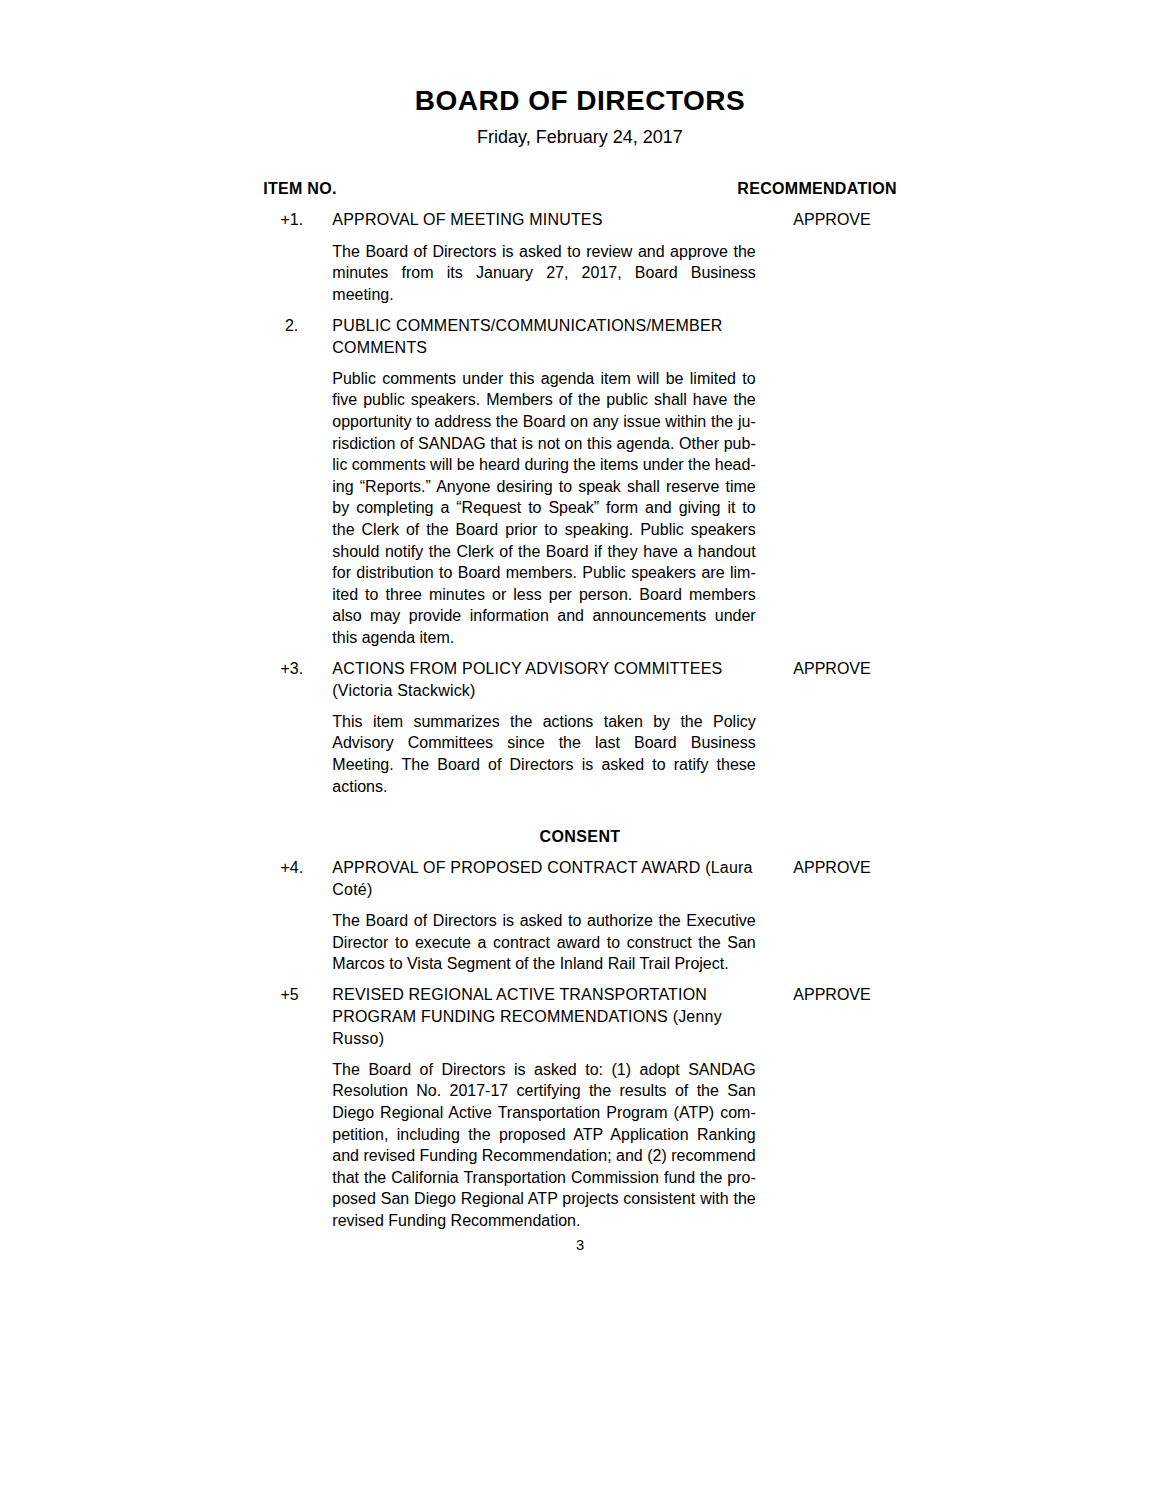BOARD OF DIRECTORS
Friday, February 24, 2017
ITEM NO. RECOMMENDATION
+1.
APPROVAL OF MEETING MINUTES
The Board of Directors is asked to review and approve the minutes from its January 27, 2017, Board Business meeting.
APPROVE
2.
PUBLIC COMMENTS/COMMUNICATIONS/MEMBER COMMENTS
Public comments under this agenda item will be limited to five public speakers. Members of the public shall have the opportunity to address the Board on any issue within the jurisdiction of SANDAG that is not on this agenda. Other public comments will be heard during the items under the heading “Reports.” Anyone desiring to speak shall reserve time by completing a “Request to Speak” form and giving it to the Clerk of the Board prior to speaking. Public speakers should notify the Clerk of the Board if they have a handout for distribution to Board members. Public speakers are limited to three minutes or less per person. Board members also may provide information and announcements under this agenda item.
+3.
ACTIONS FROM POLICY ADVISORY COMMITTEES
(Victoria Stackwick)
This item summarizes the actions taken by the Policy Advisory Committees since the last Board Business Meeting. The Board of Directors is asked to ratify these actions.
APPROVE
CONSENT
+4.
APPROVAL OF PROPOSED CONTRACT AWARD (Laura Coté)
The Board of Directors is asked to authorize the Executive Director to execute a contract award to construct the San Marcos to Vista Segment of the Inland Rail Trail Project.
APPROVE
+5
REVISED REGIONAL ACTIVE TRANSPORTATION PROGRAM FUNDING RECOMMENDATIONS (Jenny Russo)
The Board of Directors is asked to: (1) adopt SANDAG Resolution No. 2017-17 certifying the results of the San Diego Regional Active Transportation Program (ATP) competition, including the proposed ATP Application Ranking and revised Funding Recommendation; and (2) recommend that the California Transportation Commission fund the proposed San Diego Regional ATP projects consistent with the revised Funding Recommendation.
APPROVE
3